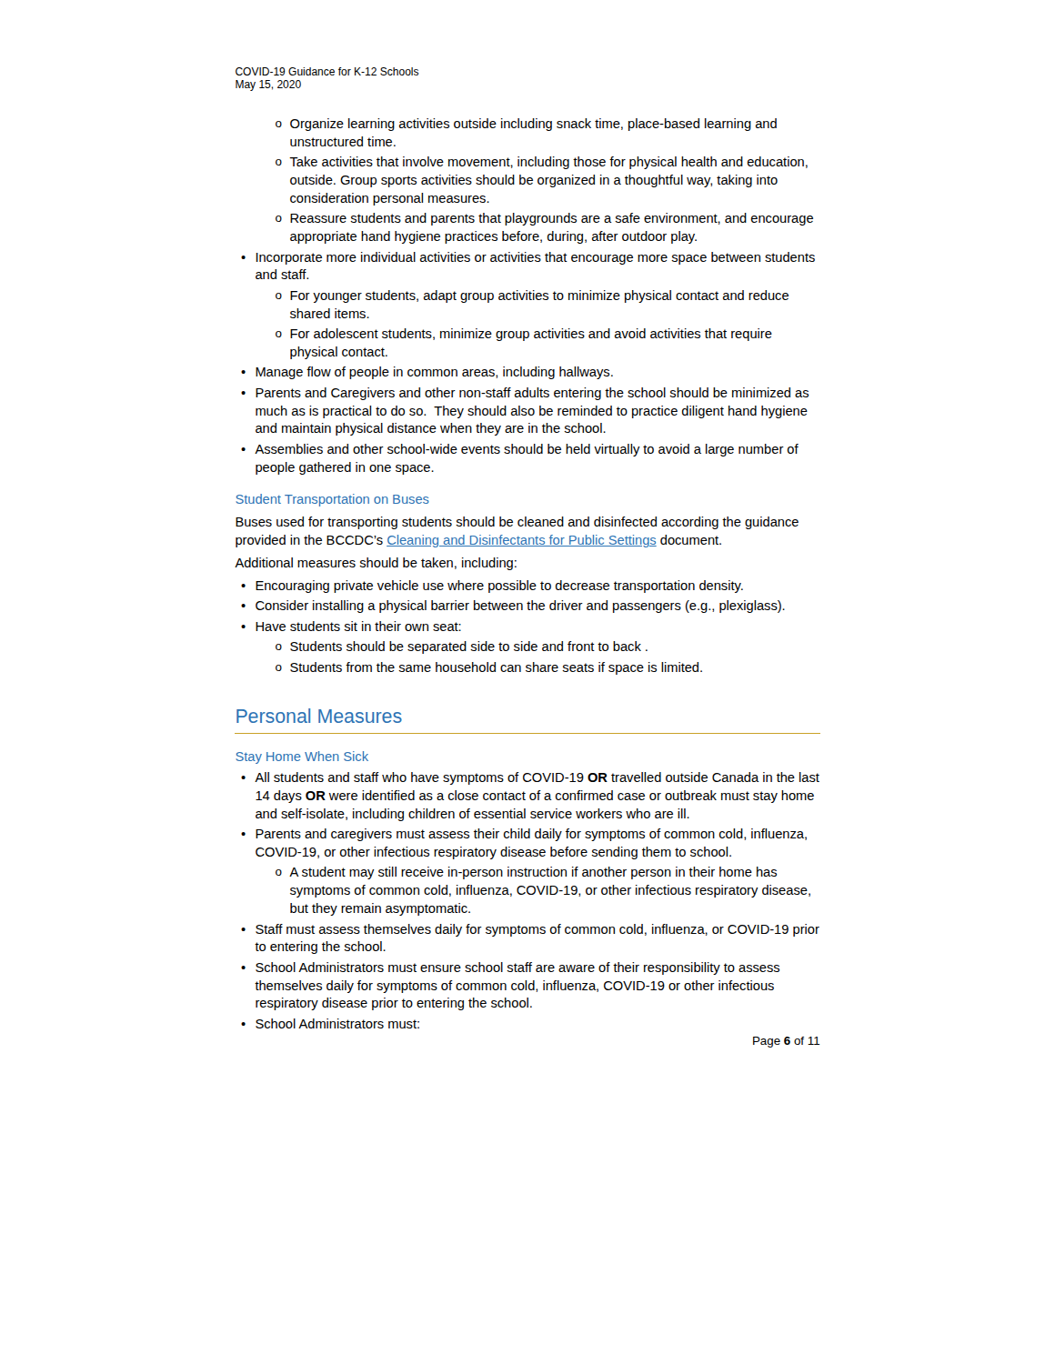COVID-19 Guidance for K-12 Schools
May 15, 2020
Organize learning activities outside including snack time, place-based learning and unstructured time.
Take activities that involve movement, including those for physical health and education, outside. Group sports activities should be organized in a thoughtful way, taking into consideration personal measures.
Reassure students and parents that playgrounds are a safe environment, and encourage appropriate hand hygiene practices before, during, after outdoor play.
Incorporate more individual activities or activities that encourage more space between students and staff.
For younger students, adapt group activities to minimize physical contact and reduce shared items.
For adolescent students, minimize group activities and avoid activities that require physical contact.
Manage flow of people in common areas, including hallways.
Parents and Caregivers and other non-staff adults entering the school should be minimized as much as is practical to do so. They should also be reminded to practice diligent hand hygiene and maintain physical distance when they are in the school.
Assemblies and other school-wide events should be held virtually to avoid a large number of people gathered in one space.
Student Transportation on Buses
Buses used for transporting students should be cleaned and disinfected according the guidance provided in the BCCDC’s Cleaning and Disinfectants for Public Settings document.
Additional measures should be taken, including:
Encouraging private vehicle use where possible to decrease transportation density.
Consider installing a physical barrier between the driver and passengers (e.g., plexiglass).
Have students sit in their own seat:
Students should be separated side to side and front to back .
Students from the same household can share seats if space is limited.
Personal Measures
Stay Home When Sick
All students and staff who have symptoms of COVID-19 OR travelled outside Canada in the last 14 days OR were identified as a close contact of a confirmed case or outbreak must stay home and self-isolate, including children of essential service workers who are ill.
Parents and caregivers must assess their child daily for symptoms of common cold, influenza, COVID-19, or other infectious respiratory disease before sending them to school.
A student may still receive in-person instruction if another person in their home has symptoms of common cold, influenza, COVID-19, or other infectious respiratory disease, but they remain asymptomatic.
Staff must assess themselves daily for symptoms of common cold, influenza, or COVID-19 prior to entering the school.
School Administrators must ensure school staff are aware of their responsibility to assess themselves daily for symptoms of common cold, influenza, COVID-19 or other infectious respiratory disease prior to entering the school.
School Administrators must:
Page 6 of 11